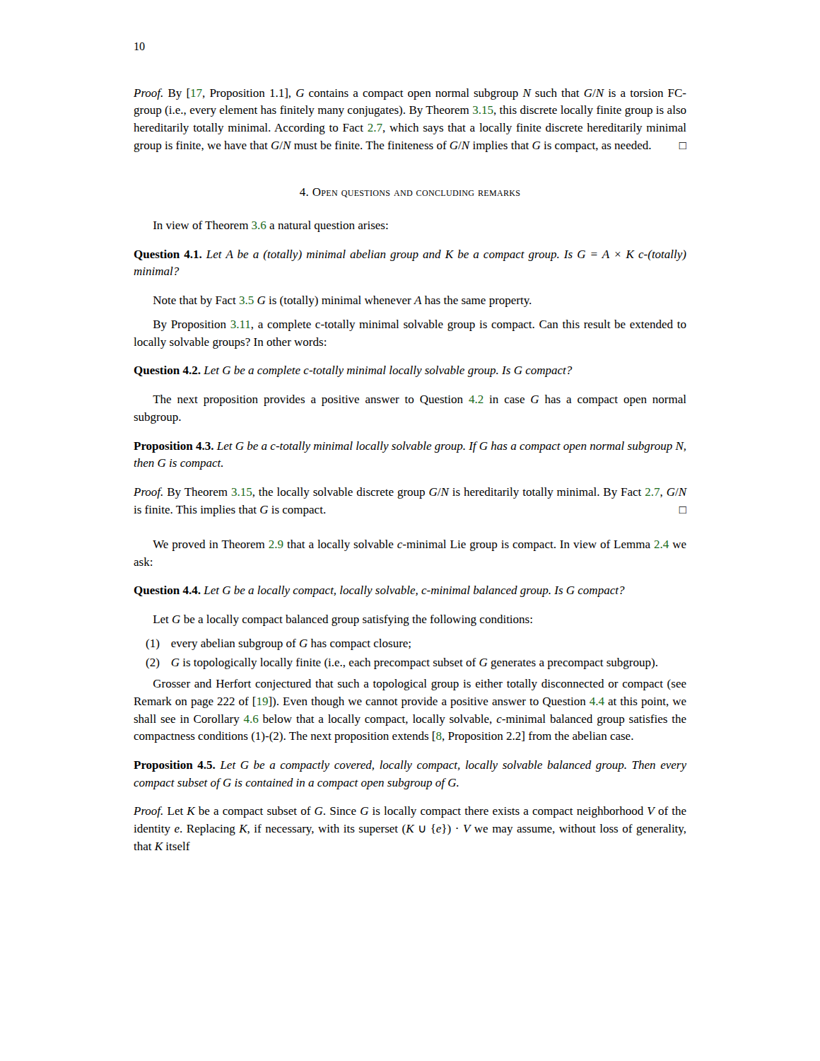10
Proof. By [17, Proposition 1.1], G contains a compact open normal subgroup N such that G/N is a torsion FC-group (i.e., every element has finitely many conjugates). By Theorem 3.15, this discrete locally finite group is also hereditarily totally minimal. According to Fact 2.7, which says that a locally finite discrete hereditarily minimal group is finite, we have that G/N must be finite. The finiteness of G/N implies that G is compact, as needed.
4. Open questions and concluding remarks
In view of Theorem 3.6 a natural question arises:
Question 4.1. Let A be a (totally) minimal abelian group and K be a compact group. Is G = A × K c-(totally) minimal?
Note that by Fact 3.5 G is (totally) minimal whenever A has the same property.
By Proposition 3.11, a complete c-totally minimal solvable group is compact. Can this result be extended to locally solvable groups? In other words:
Question 4.2. Let G be a complete c-totally minimal locally solvable group. Is G compact?
The next proposition provides a positive answer to Question 4.2 in case G has a compact open normal subgroup.
Proposition 4.3. Let G be a c-totally minimal locally solvable group. If G has a compact open normal subgroup N, then G is compact.
Proof. By Theorem 3.15, the locally solvable discrete group G/N is hereditarily totally minimal. By Fact 2.7, G/N is finite. This implies that G is compact.
We proved in Theorem 2.9 that a locally solvable c-minimal Lie group is compact. In view of Lemma 2.4 we ask:
Question 4.4. Let G be a locally compact, locally solvable, c-minimal balanced group. Is G compact?
Let G be a locally compact balanced group satisfying the following conditions:
(1) every abelian subgroup of G has compact closure;
(2) G is topologically locally finite (i.e., each precompact subset of G generates a precompact subgroup).
Grosser and Herfort conjectured that such a topological group is either totally disconnected or compact (see Remark on page 222 of [19]). Even though we cannot provide a positive answer to Question 4.4 at this point, we shall see in Corollary 4.6 below that a locally compact, locally solvable, c-minimal balanced group satisfies the compactness conditions (1)-(2). The next proposition extends [8, Proposition 2.2] from the abelian case.
Proposition 4.5. Let G be a compactly covered, locally compact, locally solvable balanced group. Then every compact subset of G is contained in a compact open subgroup of G.
Proof. Let K be a compact subset of G. Since G is locally compact there exists a compact neighborhood V of the identity e. Replacing K, if necessary, with its superset (K ∪ {e}) · V we may assume, without loss of generality, that K itself